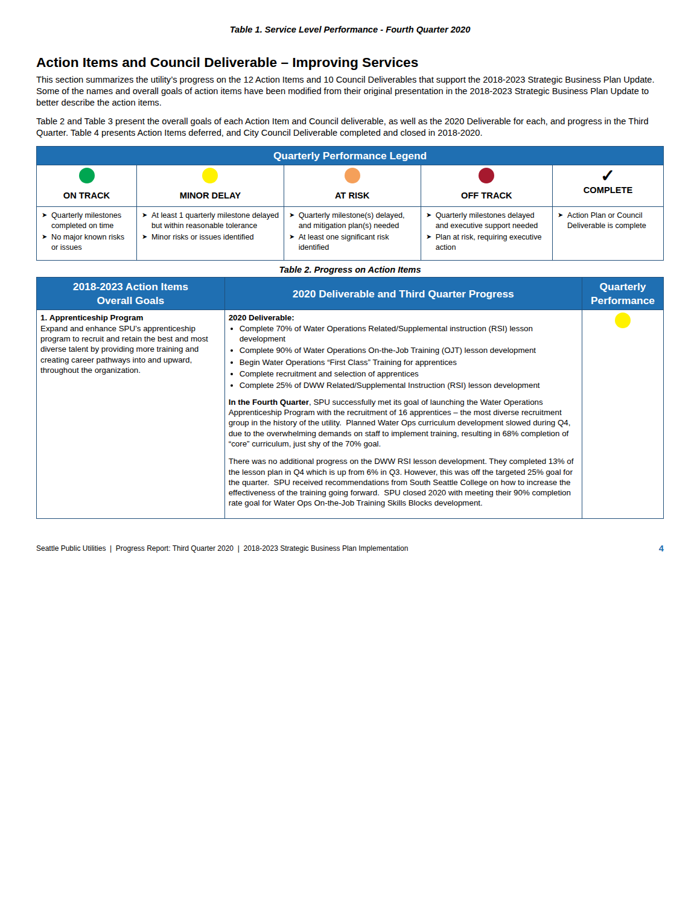Table 1. Service Level Performance - Fourth Quarter 2020
Action Items and Council Deliverable – Improving Services
This section summarizes the utility’s progress on the 12 Action Items and 10 Council Deliverables that support the 2018-2023 Strategic Business Plan Update. Some of the names and overall goals of action items have been modified from their original presentation in the 2018-2023 Strategic Business Plan Update to better describe the action items.
Table 2 and Table 3 present the overall goals of each Action Item and Council deliverable, as well as the 2020 Deliverable for each, and progress in the Third Quarter. Table 4 presents Action Items deferred, and City Council Deliverable completed and closed in 2018-2020.
| Quarterly Performance Legend |
| ON TRACK | MINOR DELAY | AT RISK | OFF TRACK | ✓ COMPLETE |
| Quarterly milestones completed on time No major known risks or issues | At least 1 quarterly milestone delayed but within reasonable tolerance Minor risks or issues identified | Quarterly milestone(s) delayed, and mitigation plan(s) needed At least one significant risk identified | Quarterly milestones delayed and executive support needed Plan at risk, requiring executive action | Action Plan or Council Deliverable is complete |
Table 2. Progress on Action Items
| 2018-2023 Action Items Overall Goals | 2020 Deliverable and Third Quarter Progress | Quarterly Performance |
| --- | --- | --- |
| 1. Apprenticeship Program Expand and enhance SPU’s apprenticeship program to recruit and retain the best and most diverse talent by providing more training and creating career pathways into and upward, throughout the organization. | 2020 Deliverable: Complete 70% of Water Operations Related/Supplemental instruction (RSI) lesson development Complete 90% of Water Operations On-the-Job Training (OJT) lesson development Begin Water Operations “First Class” Training for apprentices Complete recruitment and selection of apprentices Complete 25% of DWW Related/Supplemental Instruction (RSI) lesson development In the Fourth Quarter , SPU successfully met its goal of launching the Water Operations Apprenticeship Program with the recruitment of 16 apprentices – the most diverse recruitment group in the history of the utility. Planned Water Ops curriculum development slowed during Q4, due to the overwhelming demands on staff to implement training, resulting in 68% completion of “core” curriculum, just shy of the 70% goal. There was no additional progress on the DWW RSI lesson development. They completed 13% of the lesson plan in Q4 which is up from 6% in Q3. However, this was off the targeted 25% goal for the quarter. SPU received recommendations from South Seattle College on how to increase the effectiveness of the training going forward. SPU closed 2020 with meeting their 90% completion rate goal for Water Ops On-the-Job Training Skills Blocks development. | |
Seattle Public Utilities | Progress Report: Third Quarter 2020 | 2018-2023 Strategic Business Plan Implementation
4